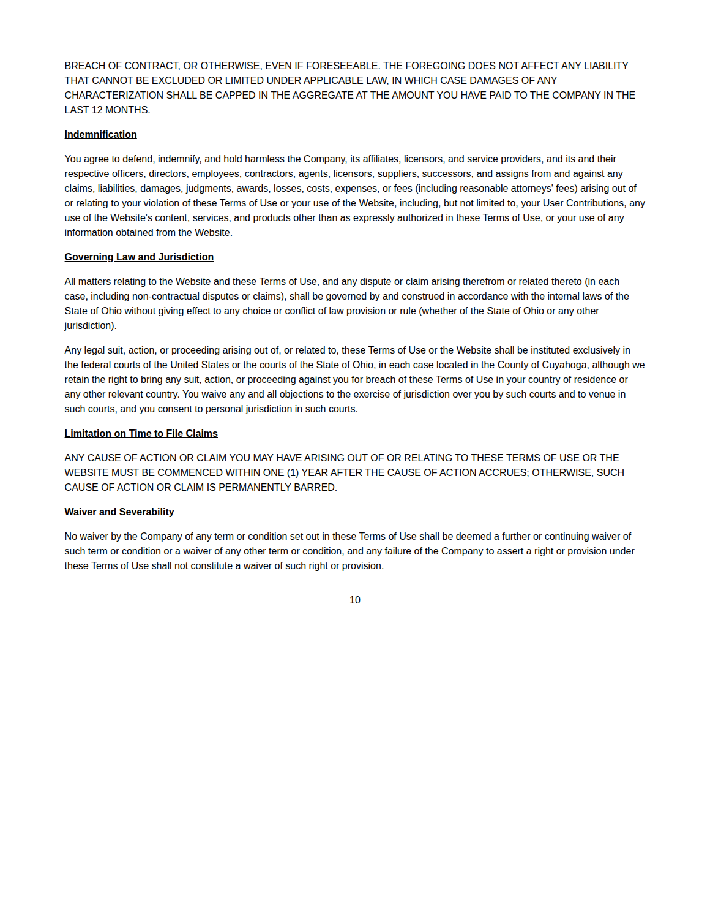BREACH OF CONTRACT, OR OTHERWISE, EVEN IF FORESEEABLE. THE FOREGOING DOES NOT AFFECT ANY LIABILITY THAT CANNOT BE EXCLUDED OR LIMITED UNDER APPLICABLE LAW, IN WHICH CASE DAMAGES OF ANY CHARACTERIZATION SHALL BE CAPPED IN THE AGGREGATE AT THE AMOUNT YOU HAVE PAID TO THE COMPANY IN THE LAST 12 MONTHS.
Indemnification
You agree to defend, indemnify, and hold harmless the Company, its affiliates, licensors, and service providers, and its and their respective officers, directors, employees, contractors, agents, licensors, suppliers, successors, and assigns from and against any claims, liabilities, damages, judgments, awards, losses, costs, expenses, or fees (including reasonable attorneys' fees) arising out of or relating to your violation of these Terms of Use or your use of the Website, including, but not limited to, your User Contributions, any use of the Website's content, services, and products other than as expressly authorized in these Terms of Use, or your use of any information obtained from the Website.
Governing Law and Jurisdiction
All matters relating to the Website and these Terms of Use, and any dispute or claim arising therefrom or related thereto (in each case, including non-contractual disputes or claims), shall be governed by and construed in accordance with the internal laws of the State of Ohio without giving effect to any choice or conflict of law provision or rule (whether of the State of Ohio or any other jurisdiction).
Any legal suit, action, or proceeding arising out of, or related to, these Terms of Use or the Website shall be instituted exclusively in the federal courts of the United States or the courts of the State of Ohio, in each case located in the County of Cuyahoga, although we retain the right to bring any suit, action, or proceeding against you for breach of these Terms of Use in your country of residence or any other relevant country. You waive any and all objections to the exercise of jurisdiction over you by such courts and to venue in such courts, and you consent to personal jurisdiction in such courts.
Limitation on Time to File Claims
ANY CAUSE OF ACTION OR CLAIM YOU MAY HAVE ARISING OUT OF OR RELATING TO THESE TERMS OF USE OR THE WEBSITE MUST BE COMMENCED WITHIN ONE (1) YEAR AFTER THE CAUSE OF ACTION ACCRUES; OTHERWISE, SUCH CAUSE OF ACTION OR CLAIM IS PERMANENTLY BARRED.
Waiver and Severability
No waiver by the Company of any term or condition set out in these Terms of Use shall be deemed a further or continuing waiver of such term or condition or a waiver of any other term or condition, and any failure of the Company to assert a right or provision under these Terms of Use shall not constitute a waiver of such right or provision.
10